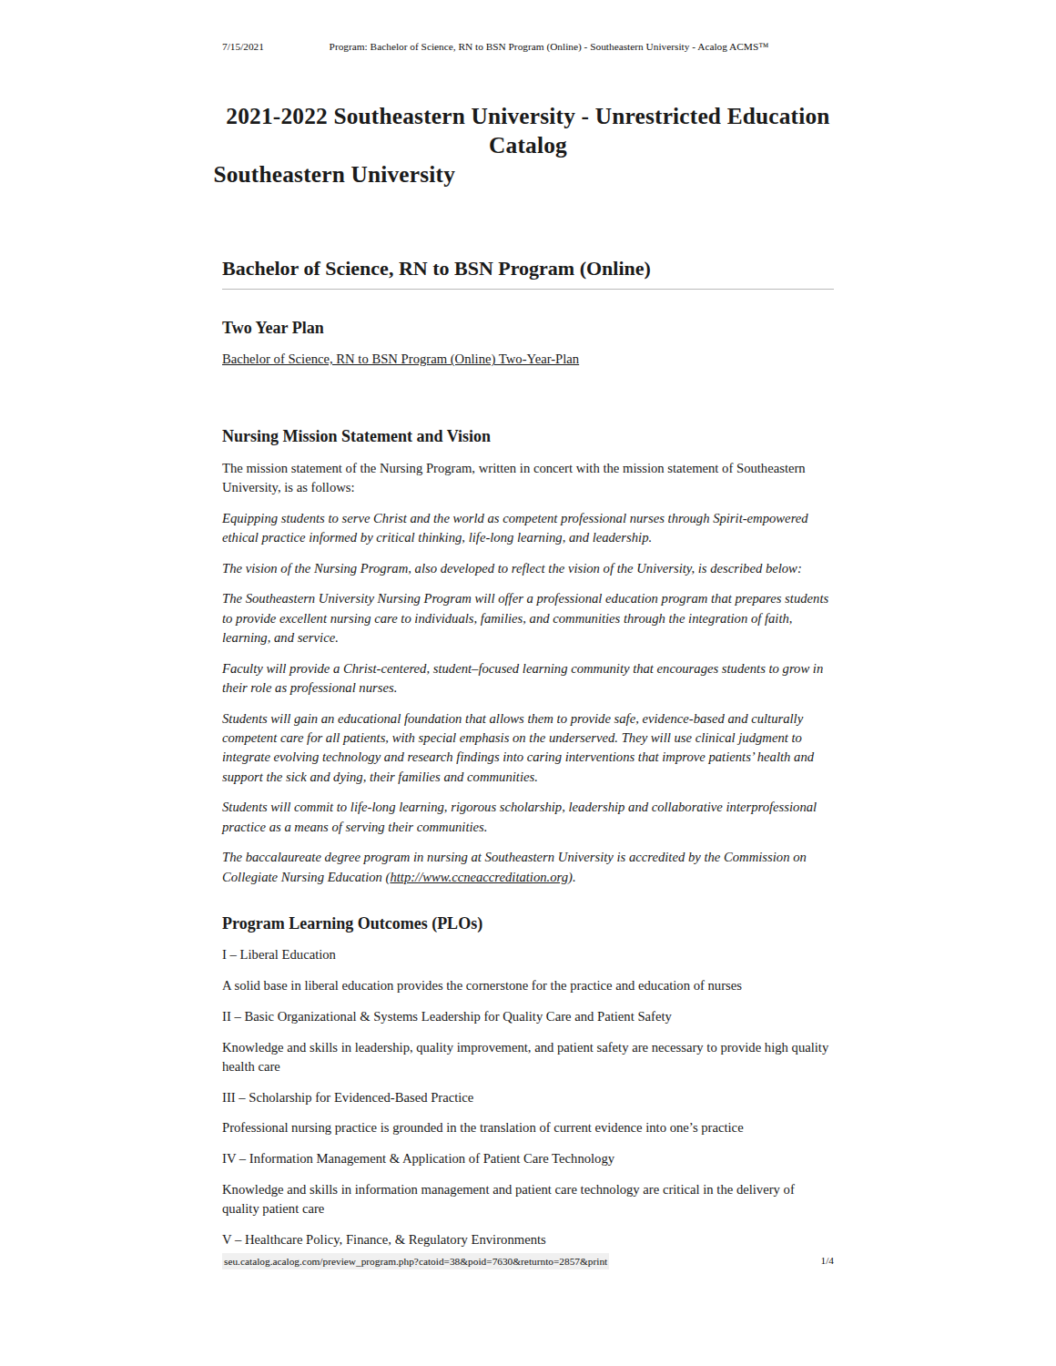7/15/2021 Program: Bachelor of Science, RN to BSN Program (Online) - Southeastern University - Acalog ACMS™
2021-2022 Southeastern University - Unrestricted Education Catalog Southeastern University
Bachelor of Science, RN to BSN Program (Online)
Two Year Plan
Bachelor of Science, RN to BSN Program (Online) Two-Year-Plan
Nursing Mission Statement and Vision
The mission statement of the Nursing Program, written in concert with the mission statement of Southeastern University, is as follows:
Equipping students to serve Christ and the world as competent professional nurses through Spirit-empowered ethical practice informed by critical thinking, life-long learning, and leadership.
The vision of the Nursing Program, also developed to reflect the vision of the University, is described below:
The Southeastern University Nursing Program will offer a professional education program that prepares students to provide excellent nursing care to individuals, families, and communities through the integration of faith, learning, and service.
Faculty will provide a Christ-centered, student–focused learning community that encourages students to grow in their role as professional nurses.
Students will gain an educational foundation that allows them to provide safe, evidence-based and culturally competent care for all patients, with special emphasis on the underserved. They will use clinical judgment to integrate evolving technology and research findings into caring interventions that improve patients’ health and support the sick and dying, their families and communities.
Students will commit to life-long learning, rigorous scholarship, leadership and collaborative interprofessional practice as a means of serving their communities.
The baccalaureate degree program in nursing at Southeastern University is accredited by the Commission on Collegiate Nursing Education (http://www.ccneaccreditation.org).
Program Learning Outcomes (PLOs)
I – Liberal Education
A solid base in liberal education provides the cornerstone for the practice and education of nurses
II – Basic Organizational & Systems Leadership for Quality Care and Patient Safety
Knowledge and skills in leadership, quality improvement, and patient safety are necessary to provide high quality health care
III – Scholarship for Evidenced-Based Practice
Professional nursing practice is grounded in the translation of current evidence into one’s practice
IV – Information Management & Application of Patient Care Technology
Knowledge and skills in information management and patient care technology are critical in the delivery of quality patient care
V – Healthcare Policy, Finance, & Regulatory Environments
seu.catalog.acalog.com/preview_program.php?catoid=38&poid=7630&returnto=2857&print 1/4